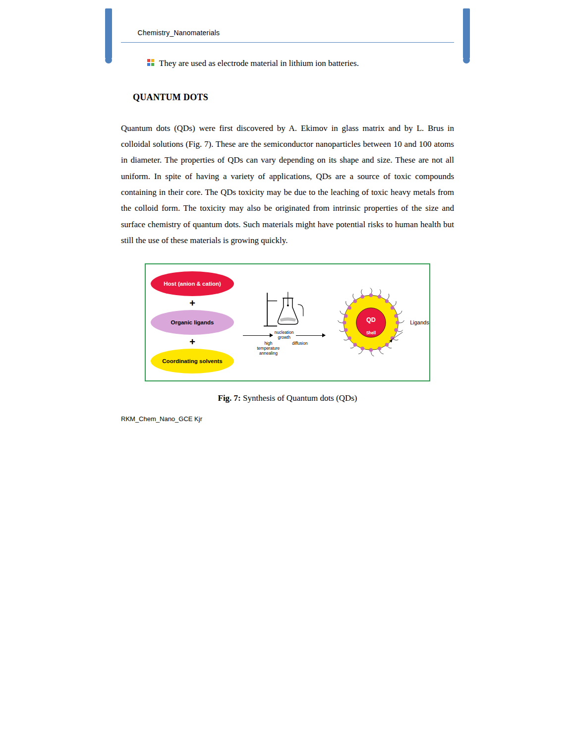Chemistry_Nanomaterials
They are used as electrode material in lithium ion batteries.
QUANTUM DOTS
Quantum dots (QDs) were first discovered by A. Ekimov in glass matrix and by L. Brus in colloidal solutions (Fig. 7). These are the semiconductor nanoparticles between 10 and 100 atoms in diameter. The properties of QDs can vary depending on its shape and size. These are not all uniform. In spite of having a variety of applications, QDs are a source of toxic compounds containing in their core. The QDs toxicity may be due to the leaching of toxic heavy metals from the colloid form. The toxicity may also be originated from intrinsic properties of the size and surface chemistry of quantum dots. Such materials might have potential risks to human health but still the use of these materials is growing quickly.
Host (anion & cation)
+
Organic ligands
+
Coordinating solvents
nucleation
growth
high temperature
annealing
diffusion
QD Shell Ligands
Fig. 7: Synthesis of Quantum dots (QDs)
RKM_Chem_Nano_GCE Kjr